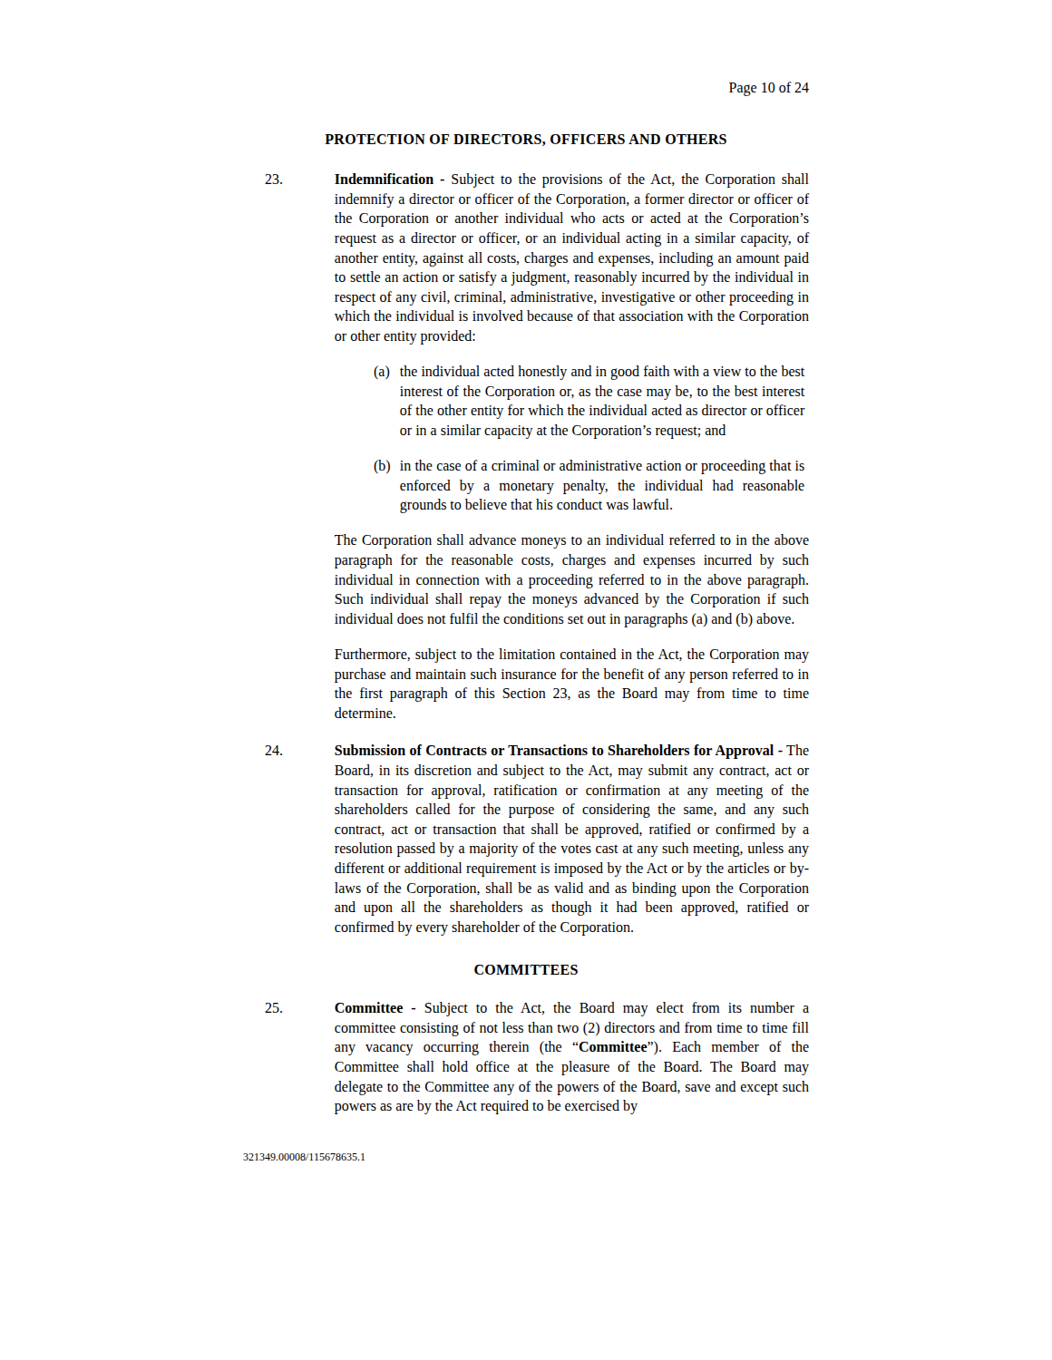Page 10 of 24
Protection of Directors, Officers and Others
23.
Indemnification - Subject to the provisions of the Act, the Corporation shall indemnify a director or officer of the Corporation, a former director or officer of the Corporation or another individual who acts or acted at the Corporation’s request as a director or officer, or an individual acting in a similar capacity, of another entity, against all costs, charges and expenses, including an amount paid to settle an action or satisfy a judgment, reasonably incurred by the individual in respect of any civil, criminal, administrative, investigative or other proceeding in which the individual is involved because of that association with the Corporation or other entity provided:
(a) the individual acted honestly and in good faith with a view to the best interest of the Corporation or, as the case may be, to the best interest of the other entity for which the individual acted as director or officer or in a similar capacity at the Corporation’s request; and
(b) in the case of a criminal or administrative action or proceeding that is enforced by a monetary penalty, the individual had reasonable grounds to believe that his conduct was lawful.
The Corporation shall advance moneys to an individual referred to in the above paragraph for the reasonable costs, charges and expenses incurred by such individual in connection with a proceeding referred to in the above paragraph. Such individual shall repay the moneys advanced by the Corporation if such individual does not fulfil the conditions set out in paragraphs (a) and (b) above.
Furthermore, subject to the limitation contained in the Act, the Corporation may purchase and maintain such insurance for the benefit of any person referred to in the first paragraph of this Section 23, as the Board may from time to time determine.
24.
Submission of Contracts or Transactions to Shareholders for Approval - The Board, in its discretion and subject to the Act, may submit any contract, act or transaction for approval, ratification or confirmation at any meeting of the shareholders called for the purpose of considering the same, and any such contract, act or transaction that shall be approved, ratified or confirmed by a resolution passed by a majority of the votes cast at any such meeting, unless any different or additional requirement is imposed by the Act or by the articles or by-laws of the Corporation, shall be as valid and as binding upon the Corporation and upon all the shareholders as though it had been approved, ratified or confirmed by every shareholder of the Corporation.
Committees
25.
Committee - Subject to the Act, the Board may elect from its number a committee consisting of not less than two (2) directors and from time to time fill any vacancy occurring therein (the “Committee”). Each member of the Committee shall hold office at the pleasure of the Board. The Board may delegate to the Committee any of the powers of the Board, save and except such powers as are by the Act required to be exercised by
321349.00008/115678635.1